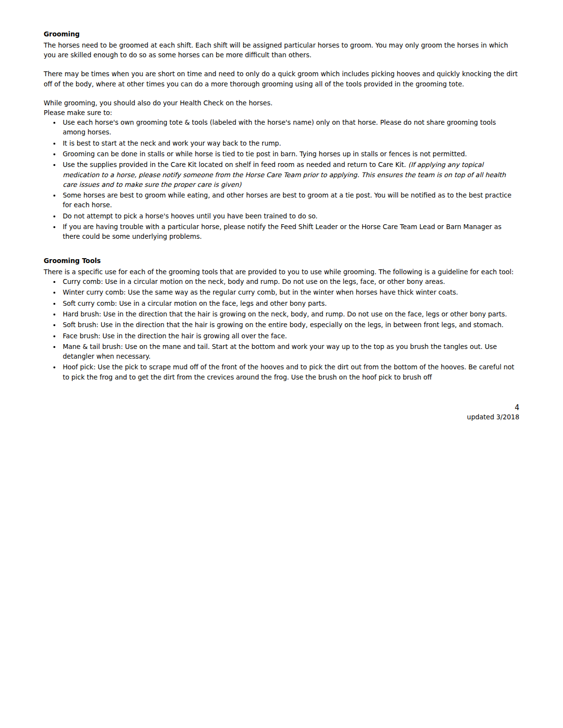Grooming
The horses need to be groomed at each shift. Each shift will be assigned particular horses to groom. You may only groom the horses in which you are skilled enough to do so as some horses can be more difficult than others.
There may be times when you are short on time and need to only do a quick groom which includes picking hooves and quickly knocking the dirt off of the body, where at other times you can do a more thorough grooming using all of the tools provided in the grooming tote.
While grooming, you should also do your Health Check on the horses.
Please make sure to:
Use each horse's own grooming tote & tools (labeled with the horse's name) only on that horse. Please do not share grooming tools among horses.
It is best to start at the neck and work your way back to the rump.
Grooming can be done in stalls or while horse is tied to tie post in barn. Tying horses up in stalls or fences is not permitted.
Use the supplies provided in the Care Kit located on shelf in feed room as needed and return to Care Kit. (If applying any topical medication to a horse, please notify someone from the Horse Care Team prior to applying. This ensures the team is on top of all health care issues and to make sure the proper care is given)
Some horses are best to groom while eating, and other horses are best to groom at a tie post. You will be notified as to the best practice for each horse.
Do not attempt to pick a horse's hooves until you have been trained to do so.
If you are having trouble with a particular horse, please notify the Feed Shift Leader or the Horse Care Team Lead or Barn Manager as there could be some underlying problems.
Grooming Tools
There is a specific use for each of the grooming tools that are provided to you to use while grooming. The following is a guideline for each tool:
Curry comb: Use in a circular motion on the neck, body and rump. Do not use on the legs, face, or other bony areas.
Winter curry comb: Use the same way as the regular curry comb, but in the winter when horses have thick winter coats.
Soft curry comb: Use in a circular motion on the face, legs and other bony parts.
Hard brush: Use in the direction that the hair is growing on the neck, body, and rump. Do not use on the face, legs or other bony parts.
Soft brush: Use in the direction that the hair is growing on the entire body, especially on the legs, in between front legs, and stomach.
Face brush: Use in the direction the hair is growing all over the face.
Mane & tail brush: Use on the mane and tail. Start at the bottom and work your way up to the top as you brush the tangles out. Use detangler when necessary.
Hoof pick: Use the pick to scrape mud off of the front of the hooves and to pick the dirt out from the bottom of the hooves. Be careful not to pick the frog and to get the dirt from the crevices around the frog. Use the brush on the hoof pick to brush off
4
updated 3/2018